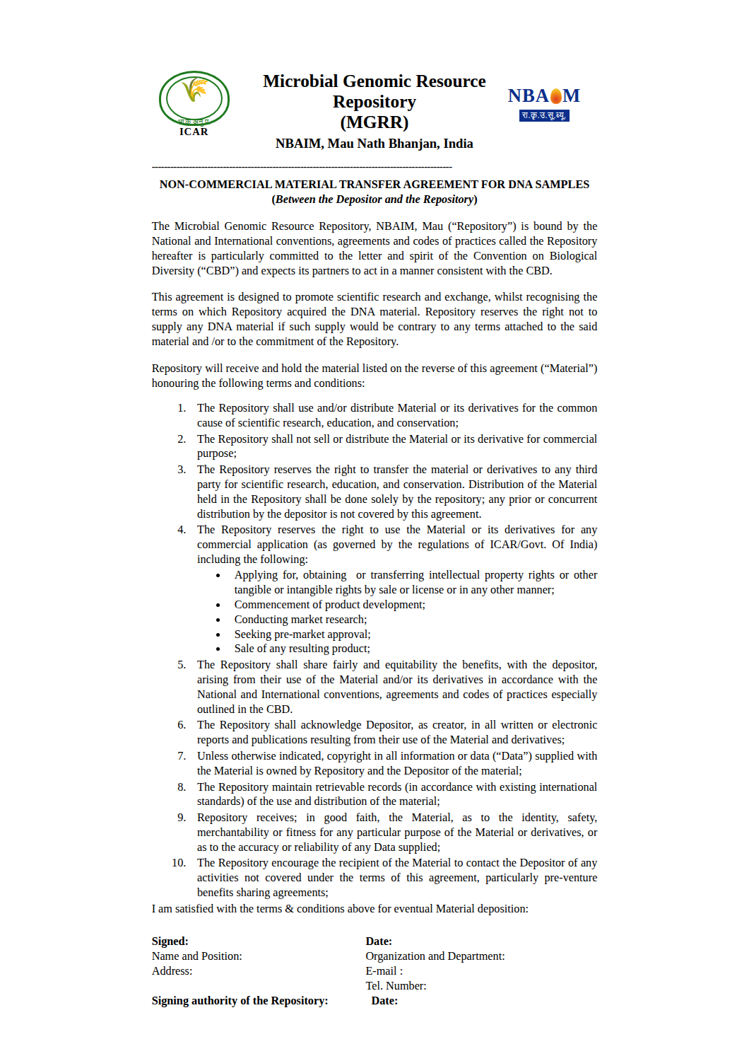🌾
भा.कृ.अनु.प.
ICAR
NBA M
रा.कृ.उ.सू.ब्यू.
Microbial Genomic Resource Repository
(MGRR)
NBAIM, Mau Nath Bhanjan, India
-------------------------------------------------------------------------------------------------
NON-COMMERCIAL MATERIAL TRANSFER AGREEMENT FOR DNA SAMPLES
(Between the Depositor and the Repository)
The Microbial Genomic Resource Repository, NBAIM, Mau (“Repository”) is bound by the National and International conventions, agreements and codes of practices called the Repository hereafter is particularly committed to the letter and spirit of the Convention on Biological Diversity (“CBD”) and expects its partners to act in a manner consistent with the CBD.
This agreement is designed to promote scientific research and exchange, whilst recognising the terms on which Repository acquired the DNA material. Repository reserves the right not to supply any DNA material if such supply would be contrary to any terms attached to the said material and /or to the commitment of the Repository.
Repository will receive and hold the material listed on the reverse of this agreement (“Material”) honouring the following terms and conditions:
The Repository shall use and/or distribute Material or its derivatives for the common cause of scientific research, education, and conservation;
The Repository shall not sell or distribute the Material or its derivative for commercial purpose;
The Repository reserves the right to transfer the material or derivatives to any third party for scientific research, education, and conservation. Distribution of the Material held in the Repository shall be done solely by the repository; any prior or concurrent distribution by the depositor is not covered by this agreement.
The Repository reserves the right to use the Material or its derivatives for any commercial application (as governed by the regulations of ICAR/Govt. Of India) including the following:
Applying for, obtaining or transferring intellectual property rights or other tangible or intangible rights by sale or license or in any other manner;
Commencement of product development;
Conducting market research;
Seeking pre-market approval;
Sale of any resulting product;
The Repository shall share fairly and equitability the benefits, with the depositor, arising from their use of the Material and/or its derivatives in accordance with the National and International conventions, agreements and codes of practices especially outlined in the CBD.
The Repository shall acknowledge Depositor, as creator, in all written or electronic reports and publications resulting from their use of the Material and derivatives;
Unless otherwise indicated, copyright in all information or data (“Data”) supplied with the Material is owned by Repository and the Depositor of the material;
The Repository maintain retrievable records (in accordance with existing international standards) of the use and distribution of the material;
Repository receives; in good faith, the Material, as to the identity, safety, merchantability or fitness for any particular purpose of the Material or derivatives, or as to the accuracy or reliability of any Data supplied;
The Repository encourage the recipient of the Material to contact the Depositor of any activities not covered under the terms of this agreement, particularly pre-venture benefits sharing agreements;
I am satisfied with the terms & conditions above for eventual Material deposition:
| Signed: | Date: |
| Name and Position: | Organization and Department: |
| Address: | E-mail : |
| | Tel. Number: |
| Signing authority of the Repository: | Date: |